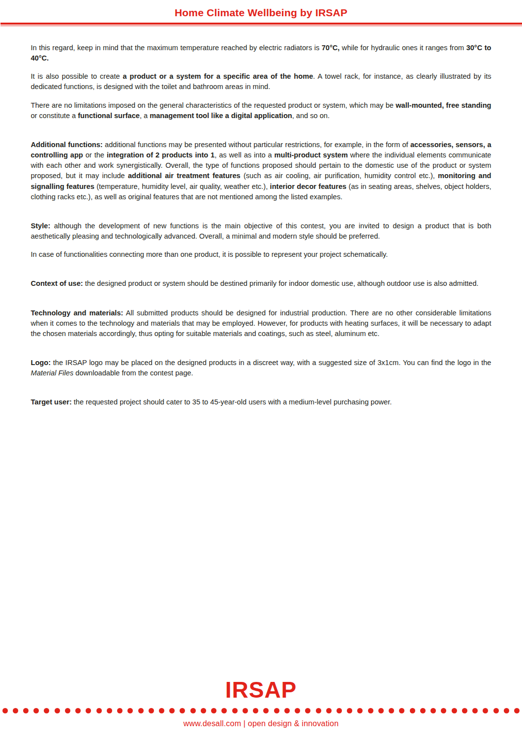Home Climate Wellbeing by IRSAP
In this regard, keep in mind that the maximum temperature reached by electric radiators is 70°C, while for hydraulic ones it ranges from 30°C to 40°C.
It is also possible to create a product or a system for a specific area of the home. A towel rack, for instance, as clearly illustrated by its dedicated functions, is designed with the toilet and bathroom areas in mind.
There are no limitations imposed on the general characteristics of the requested product or system, which may be wall-mounted, free standing or constitute a functional surface, a management tool like a digital application, and so on.
Additional functions: additional functions may be presented without particular restrictions, for example, in the form of accessories, sensors, a controlling app or the integration of 2 products into 1, as well as into a multi-product system where the individual elements communicate with each other and work synergistically. Overall, the type of functions proposed should pertain to the domestic use of the product or system proposed, but it may include additional air treatment features (such as air cooling, air purification, humidity control etc.), monitoring and signalling features (temperature, humidity level, air quality, weather etc.), interior decor features (as in seating areas, shelves, object holders, clothing racks etc.), as well as original features that are not mentioned among the listed examples.
Style: although the development of new functions is the main objective of this contest, you are invited to design a product that is both aesthetically pleasing and technologically advanced. Overall, a minimal and modern style should be preferred.
In case of functionalities connecting more than one product, it is possible to represent your project schematically.
Context of use: the designed product or system should be destined primarily for indoor domestic use, although outdoor use is also admitted.
Technology and materials: All submitted products should be designed for industrial production. There are no other considerable limitations when it comes to the technology and materials that may be employed. However, for products with heating surfaces, it will be necessary to adapt the chosen materials accordingly, thus opting for suitable materials and coatings, such as steel, aluminum etc.
Logo: the IRSAP logo may be placed on the designed products in a discreet way, with a suggested size of 3x1cm. You can find the logo in the Material Files downloadable from the contest page.
Target user: the requested project should cater to 35 to 45-year-old users with a medium-level purchasing power.
IRSAP
www.desall.com | open design & innovation